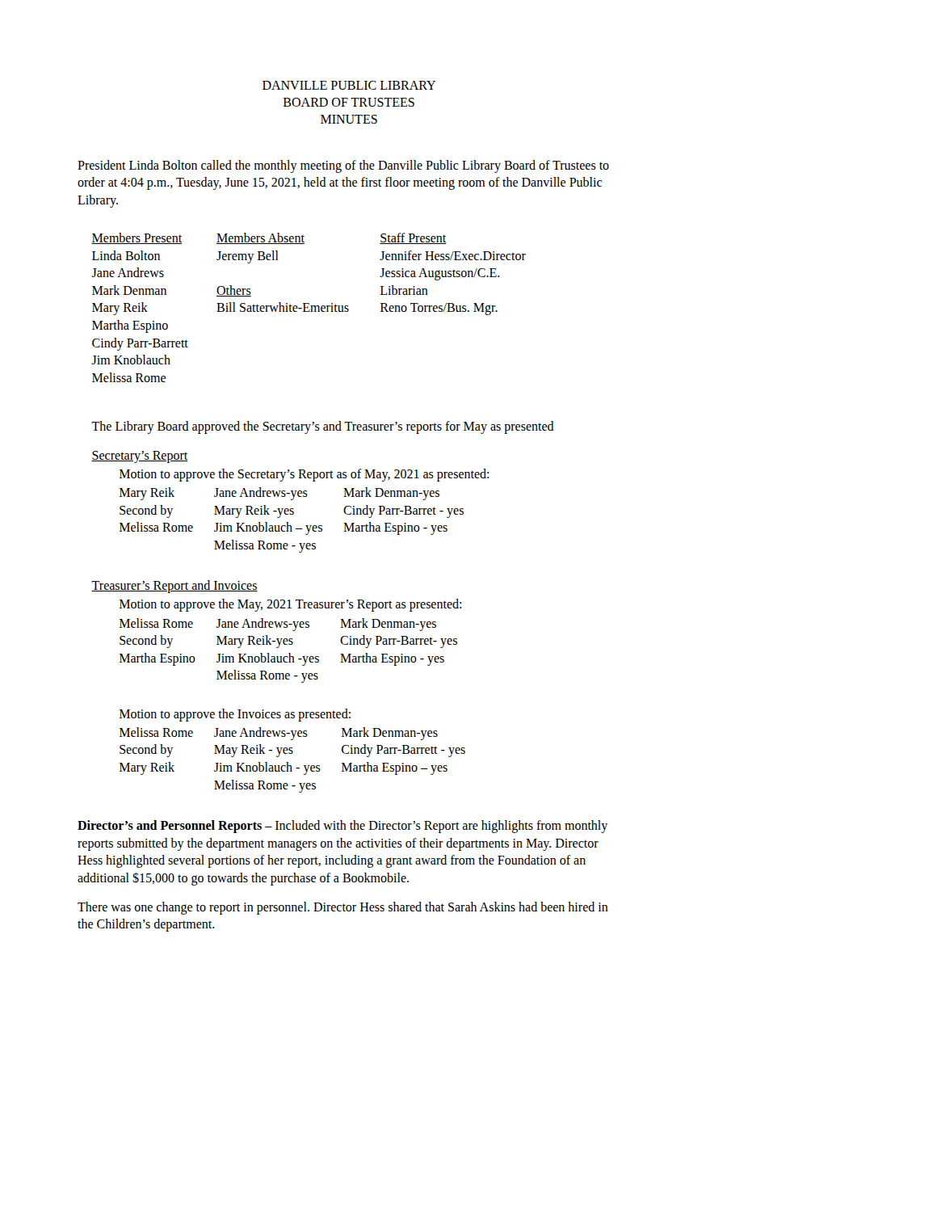DANVILLE PUBLIC LIBRARY
BOARD OF TRUSTEES
MINUTES
President Linda Bolton called the monthly meeting of the Danville Public Library Board of Trustees to order at 4:04 p.m., Tuesday, June 15, 2021, held at the first floor meeting room of the Danville Public Library.
| Members Present | Members Absent | Staff Present |
| Linda Bolton | Jeremy Bell | Jennifer Hess/Exec.Director |
| Jane Andrews | | Jessica Augustson/C.E. |
| Mark Denman | Others | Librarian |
| Mary Reik | Bill Satterwhite-Emeritus | Reno Torres/Bus. Mgr. |
| Martha Espino | | |
| Cindy Parr-Barrett | | |
| Jim Knoblauch | | |
| Melissa Rome | | |
The Library Board approved the Secretary’s and Treasurer’s reports for May as presented
Secretary’s Report
Motion to approve the Secretary’s Report as of May, 2021 as presented:
| Mary Reik | Jane Andrews-yes | Mark Denman-yes |
| Second by | Mary Reik -yes | Cindy Parr-Barret - yes |
| Melissa Rome | Jim Knoblauch – yes | Martha Espino - yes |
| | Melissa Rome - yes | |
Treasurer’s Report and Invoices
Motion to approve the May, 2021 Treasurer’s Report as presented:
| Melissa Rome | Jane Andrews-yes | Mark Denman-yes |
| Second by | Mary Reik-yes | Cindy Parr-Barret- yes |
| Martha Espino | Jim Knoblauch -yes | Martha Espino - yes |
| | Melissa Rome - yes | |
Motion to approve the Invoices as presented:
| Melissa Rome | Jane Andrews-yes | Mark Denman-yes |
| Second by | May Reik - yes | Cindy Parr-Barrett - yes |
| Mary Reik | Jim Knoblauch - yes | Martha Espino – yes |
| | Melissa Rome - yes | |
Director’s and Personnel Reports – Included with the Director’s Report are highlights from monthly reports submitted by the department managers on the activities of their departments in May. Director Hess highlighted several portions of her report, including a grant award from the Foundation of an additional $15,000 to go towards the purchase of a Bookmobile.
There was one change to report in personnel. Director Hess shared that Sarah Askins had been hired in the Children’s department.